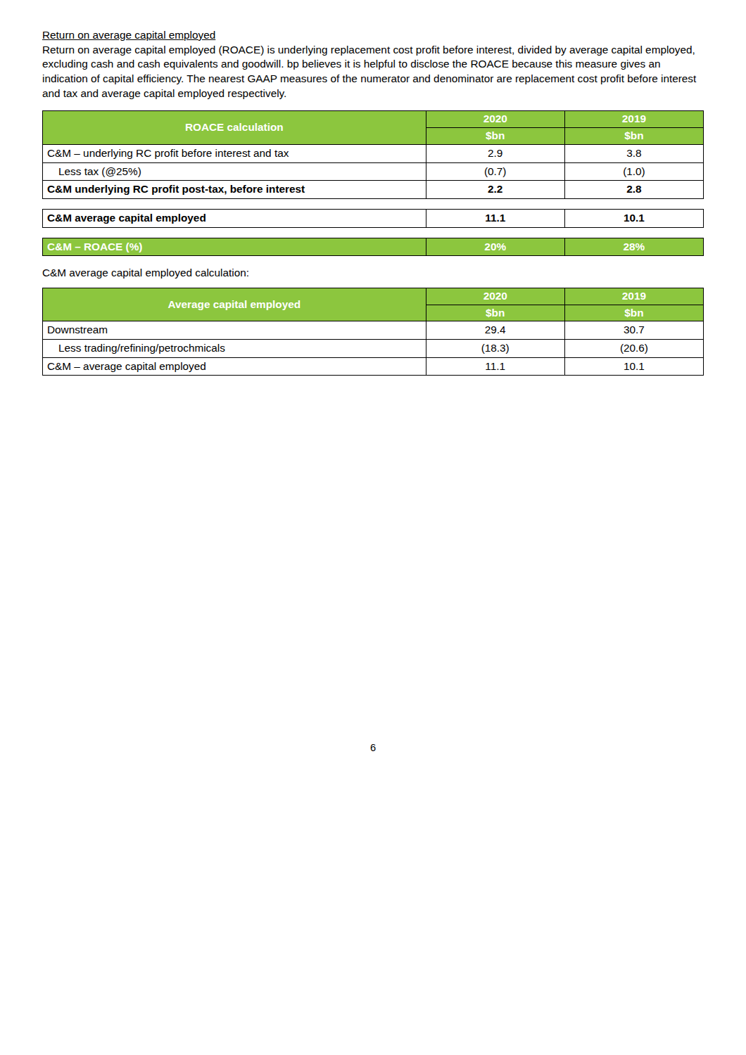Return on average capital employed
Return on average capital employed (ROACE) is underlying replacement cost profit before interest, divided by average capital employed, excluding cash and cash equivalents and goodwill. bp believes it is helpful to disclose the ROACE because this measure gives an indication of capital efficiency. The nearest GAAP measures of the numerator and denominator are replacement cost profit before interest and tax and average capital employed respectively.
| ROACE calculation | 2020 | 2019 |
| --- | --- | --- |
| $bn | $bn |
| C&M – underlying RC profit before interest and tax | 2.9 | 3.8 |
| Less tax (@25%) | (0.7) | (1.0) |
| C&M underlying RC profit post-tax, before interest | 2.2 | 2.8 |
| C&M average capital employed | 11.1 | 10.1 |
| C&M – ROACE (%) | 20% | 28% |
C&M average capital employed calculation:
| Average capital employed | 2020 | 2019 |
| --- | --- | --- |
| $bn | $bn |
| Downstream | 29.4 | 30.7 |
| Less trading/refining/petrochmicals | (18.3) | (20.6) |
| C&M – average capital employed | 11.1 | 10.1 |
6